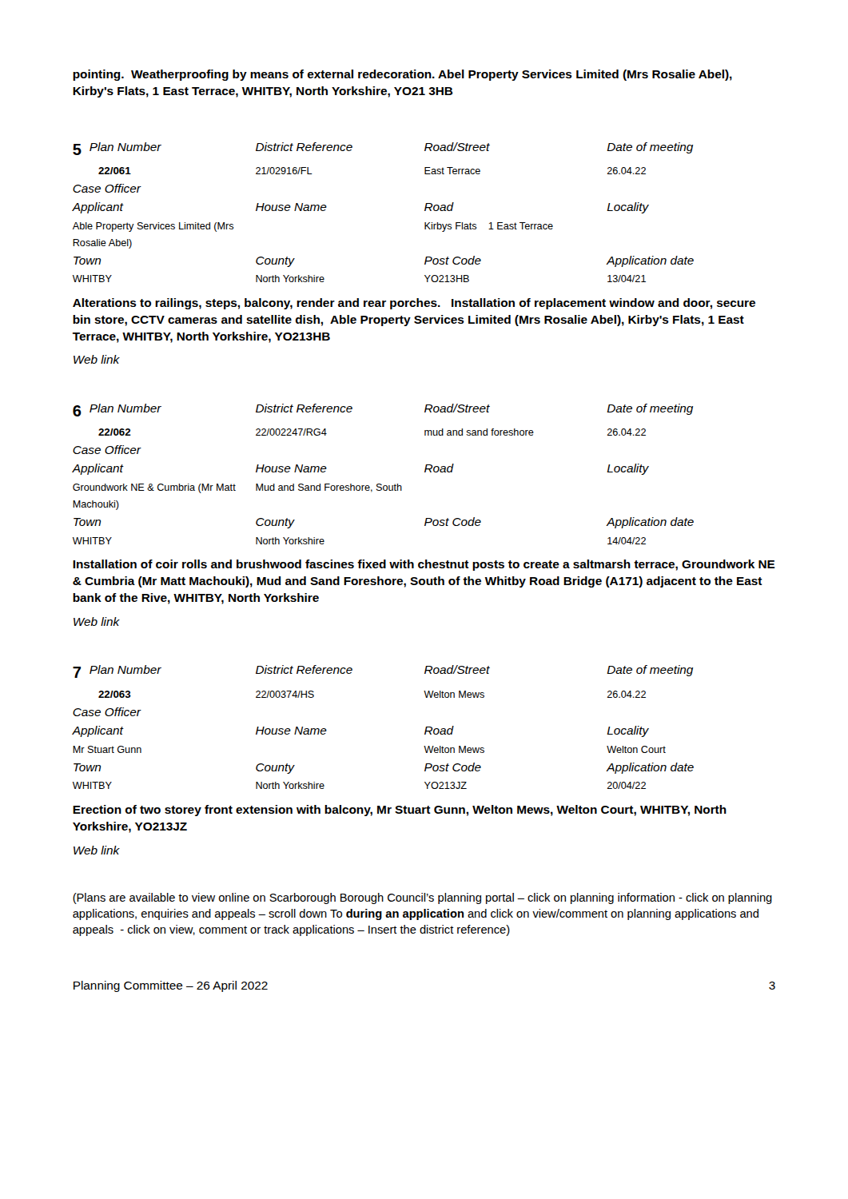pointing. Weatherproofing by means of external redecoration. Abel Property Services Limited (Mrs Rosalie Abel), Kirby's Flats, 1 East Terrace, WHITBY, North Yorkshire, YO21 3HB
| 5 Plan Number | District Reference | Road/Street | Date of meeting |
| 22/061 | 21/02916/FL | East Terrace | 26.04.22 |
| Case Officer |
| Applicant | House Name | Road | Locality |
| Able Property Services Limited (Mrs Rosalie Abel) | | Kirbys Flats 1 East Terrace | |
| Town | County | Post Code | Application date |
| WHITBY | North Yorkshire | YO213HB | 13/04/21 |
Alterations to railings, steps, balcony, render and rear porches. Installation of replacement window and door, secure bin store, CCTV cameras and satellite dish, Able Property Services Limited (Mrs Rosalie Abel), Kirby's Flats, 1 East Terrace, WHITBY, North Yorkshire, YO213HB
Web link
| 6 Plan Number | District Reference | Road/Street | Date of meeting |
| 22/062 | 22/002247/RG4 | mud and sand foreshore | 26.04.22 |
| Case Officer |
| Applicant | House Name | Road | Locality |
| Groundwork NE & Cumbria (Mr Matt Machouki) | Mud and Sand Foreshore, South | |
| Town | County | Post Code | Application date |
| WHITBY | North Yorkshire | | 14/04/22 |
Installation of coir rolls and brushwood fascines fixed with chestnut posts to create a saltmarsh terrace, Groundwork NE & Cumbria (Mr Matt Machouki), Mud and Sand Foreshore, South of the Whitby Road Bridge (A171) adjacent to the East bank of the Rive, WHITBY, North Yorkshire
Web link
| 7 Plan Number | District Reference | Road/Street | Date of meeting |
| 22/063 | 22/00374/HS | Welton Mews | 26.04.22 |
| Case Officer |
| Applicant | House Name | Road | Locality |
| Mr Stuart Gunn | | Welton Mews | Welton Court |
| Town | County | Post Code | Application date |
| WHITBY | North Yorkshire | YO213JZ | 20/04/22 |
Erection of two storey front extension with balcony, Mr Stuart Gunn, Welton Mews, Welton Court, WHITBY, North Yorkshire, YO213JZ
Web link
(Plans are available to view online on Scarborough Borough Council’s planning portal – click on planning information - click on planning applications, enquiries and appeals – scroll down To during an application and click on view/comment on planning applications and appeals - click on view, comment or track applications – Insert the district reference)
Planning Committee – 26 April 2022 3